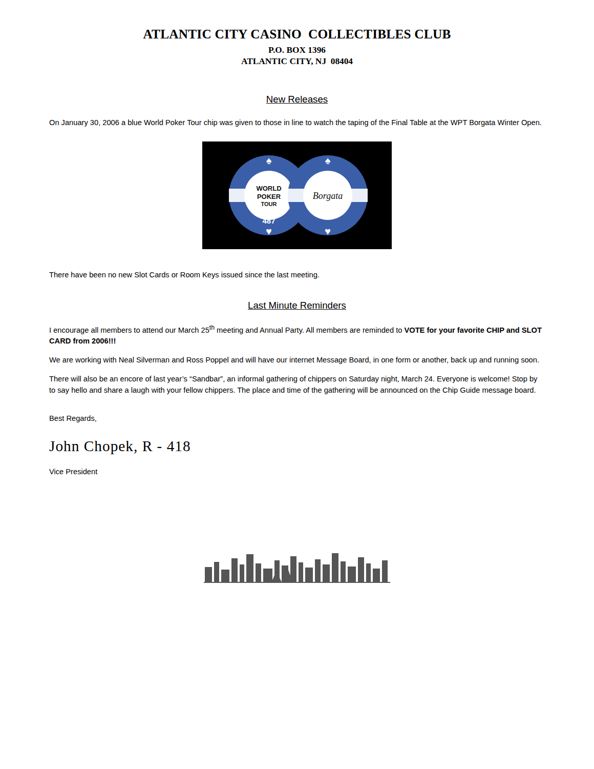ATLANTIC CITY CASINO COLLECTIBLES CLUB
P.O. BOX 1396
ATLANTIC CITY, NJ 08404
New Releases
On January 30, 2006 a blue World Poker Tour chip was given to those in line to watch the taping of the Final Table at the WPT Borgata Winter Open.
There have been no new Slot Cards or Room Keys issued since the last meeting.
Last Minute Reminders
I encourage all members to attend our March 25th meeting and Annual Party. All members are reminded to VOTE for your favorite CHIP and SLOT CARD from 2006!!!
We are working with Neal Silverman and Ross Poppel and will have our internet Message Board, in one form or another, back up and running soon.
There will also be an encore of last year’s “Sandbar”, an informal gathering of chippers on Saturday night, March 24. Everyone is welcome! Stop by to say hello and share a laugh with your fellow chippers. The place and time of the gathering will be announced on the Chip Guide message board.
Best Regards,
John Chopek, R - 418
Vice President